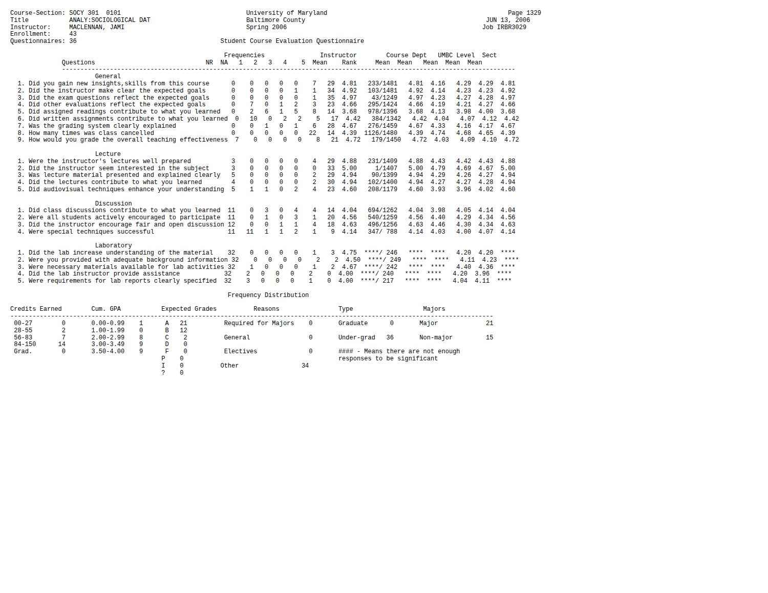Course-Section: SOCY 301  0101                                  University of Maryland                                                 Page 1329
Title           ANALY:SOCIOLOGICAL DAT                          Baltimore County                                                 JUN 13, 2006
Instructor:     MACLENNAN, JAMI                                 Spring 2006                                                     Job IRBR3029
Enrollment:     43
Questionnaires: 36                                       Student Course Evaluation Questionnaire

                                                          Frequencies               Instructor        Course Dept   UMBC Level  Sect
              Questions                              NR  NA   1   2   3   4    5  Mean    Rank     Mean  Mean   Mean  Mean  Mean
              ---------------------------------------------------------------------------------------------------------------------------
                       General
  1. Did you gain new insights,skills from this course      0    0   0   0   0    7   29  4.81   233/1481   4.81  4.16   4.29  4.29  4.81
  2. Did the instructor make clear the expected goals       0    0   0   0   1    1   34  4.92   103/1481   4.92  4.14   4.23  4.23  4.92
  3. Did the exam questions reflect the expected goals      0    0   0   0   0    1   35  4.97    43/1249   4.97  4.23   4.27  4.28  4.97
  4. Did other evaluations reflect the expected goals       0    7   0   1   2    3   23  4.66   295/1424   4.66  4.19   4.21  4.27  4.66
  5. Did assigned readings contribute to what you learned   0    2   6   1   5    8   14  3.68   978/1396   3.68  4.13   3.98  4.00  3.68
  6. Did written assignments contribute to what you learned  0   10   0   2   2    5   17  4.42   384/1342   4.42  4.04   4.07  4.12  4.42
  7. Was the grading system clearly explained               0    0   1   0   1    6   28  4.67   276/1459   4.67  4.33   4.16  4.17  4.67
  8. How many times was class cancelled                     0    0   0   0   0   22   14  4.39  1126/1480   4.39  4.74   4.68  4.65  4.39
  9. How would you grade the overall teaching effectiveness  7    0   0   0   0    8   21  4.72   179/1450   4.72  4.03   4.09  4.10  4.72

                       Lecture
  1. Were the instructor's lectures well prepared           3    0   0   0   0    4   29  4.88   231/1409   4.88  4.43   4.42  4.43  4.88
  2. Did the instructor seem interested in the subject      3    0   0   0   0    0   33  5.00     1/1407   5.00  4.79   4.69  4.67  5.00
  3. Was lecture material presented and explained clearly   5    0   0   0   0    2   29  4.94    90/1399   4.94  4.29   4.26  4.27  4.94
  4. Did the lectures contribute to what you learned        4    0   0   0   0    2   30  4.94   102/1400   4.94  4.27   4.27  4.28  4.94
  5. Did audiovisual techniques enhance your understanding  5    1   1   0   2    4   23  4.60   208/1179   4.60  3.93   3.96  4.02  4.60

                       Discussion
  1. Did class discussions contribute to what you learned  11    0   3   0   4    4   14  4.04   694/1262   4.04  3.98   4.05  4.14  4.04
  2. Were all students actively encouraged to participate  11    0   1   0   3    1   20  4.56   540/1259   4.56  4.40   4.29  4.34  4.56
  3. Did the instructor encourage fair and open discussion 12    0   0   1   1    4   18  4.63   496/1256   4.63  4.46   4.30  4.34  4.63
  4. Were special techniques successful                    11   11   1   1   2    1    9  4.14   347/ 788   4.14  4.03   4.00  4.07  4.14

                       Laboratory
  1. Did the lab increase understanding of the material    32    0   0   0   0    1    3  4.75  ****/ 246   ****  ****   4.20  4.20  ****
  2. Were you provided with adequate background information 32    0   0   0   0    2    2  4.50  ****/ 249   ****  ****   4.11  4.23  ****
  3. Were necessary materials available for lab activities 32    1   0   0   0    1    2  4.67  ****/ 242   ****  ****   4.40  4.36  ****
  4. Did the lab instructor provide assistance            32    2   0   0   0    2    0  4.00  ****/ 240   ****  ****   4.20  3.96  ****
  5. Were requirements for lab reports clearly specified  32    3   0   0   0    1    0  4.00  ****/ 217   ****  ****   4.04  4.11  ****

                                                           Frequency Distribution

Credits Earned        Cum. GPA           Expected Grades          Reasons                Type                   Majors
-----------------------------------------------------------------------------------------------------------------------------------
 00-27        0       0.00-0.99    1      A   21          Required for Majors    0       Graduate      0       Major             21
 28-55        2       1.00-1.99    0      B   12
 56-83        7       2.00-2.99    8      C    2          General                0       Under-grad   36       Non-major         15
 84-150      14       3.00-3.49    9      D    0
 Grad.        0       3.50-4.00    9      F    0          Electives              0       #### - Means there are not enough
                                         P    0                                          responses to be significant
                                         I    0          Other                 34
                                         ?    0